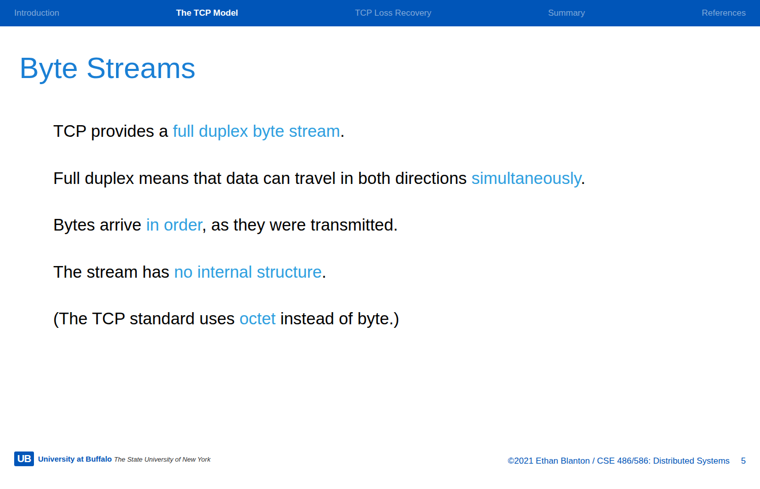Introduction The TCP Model TCP Loss Recovery Summary References
Byte Streams
TCP provides a full duplex byte stream.
Full duplex means that data can travel in both directions simultaneously.
Bytes arrive in order, as they were transmitted.
The stream has no internal structure.
(The TCP standard uses octet instead of byte.)
UB University at Buffalo The State University of New York
©2021 Ethan Blanton / CSE 486/586: Distributed Systems 5